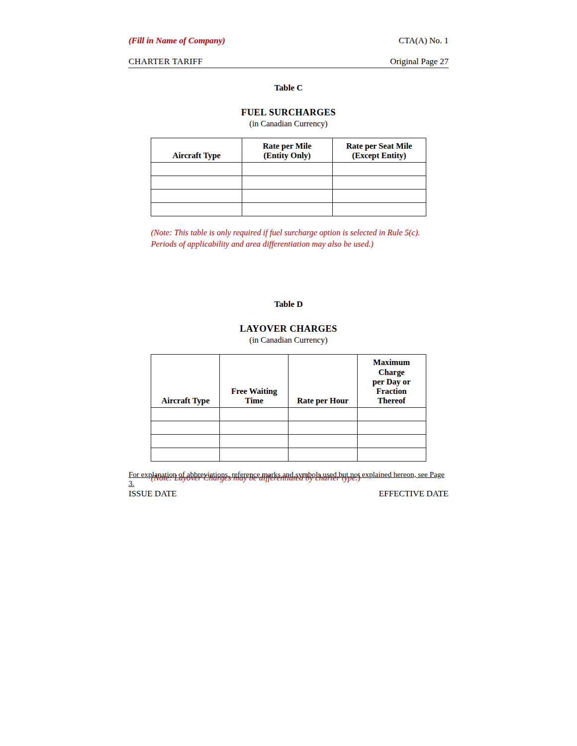(Fill in Name of Company) CTA(A) No. 1
CHARTER TARIFF Original Page 27
Table C
FUEL SURCHARGES
(in Canadian Currency)
| Aircraft Type | Rate per Mile (Entity Only) | Rate per Seat Mile (Except Entity) |
| --- | --- | --- |
(Note: This table is only required if fuel surcharge option is selected in Rule 5(c). Periods of applicability and area differentiation may also be used.)
Table D
LAYOVER CHARGES
(in Canadian Currency)
| Aircraft Type | Free Waiting Time | Rate per Hour | Maximum Charge per Day or Fraction Thereof |
| --- | --- | --- | --- |
(Note: Layover Charges may be differentiated by charter type.)
For explanation of abbreviations, reference marks and symbols used but not explained hereon, see Page 3.
ISSUE DATE EFFECTIVE DATE